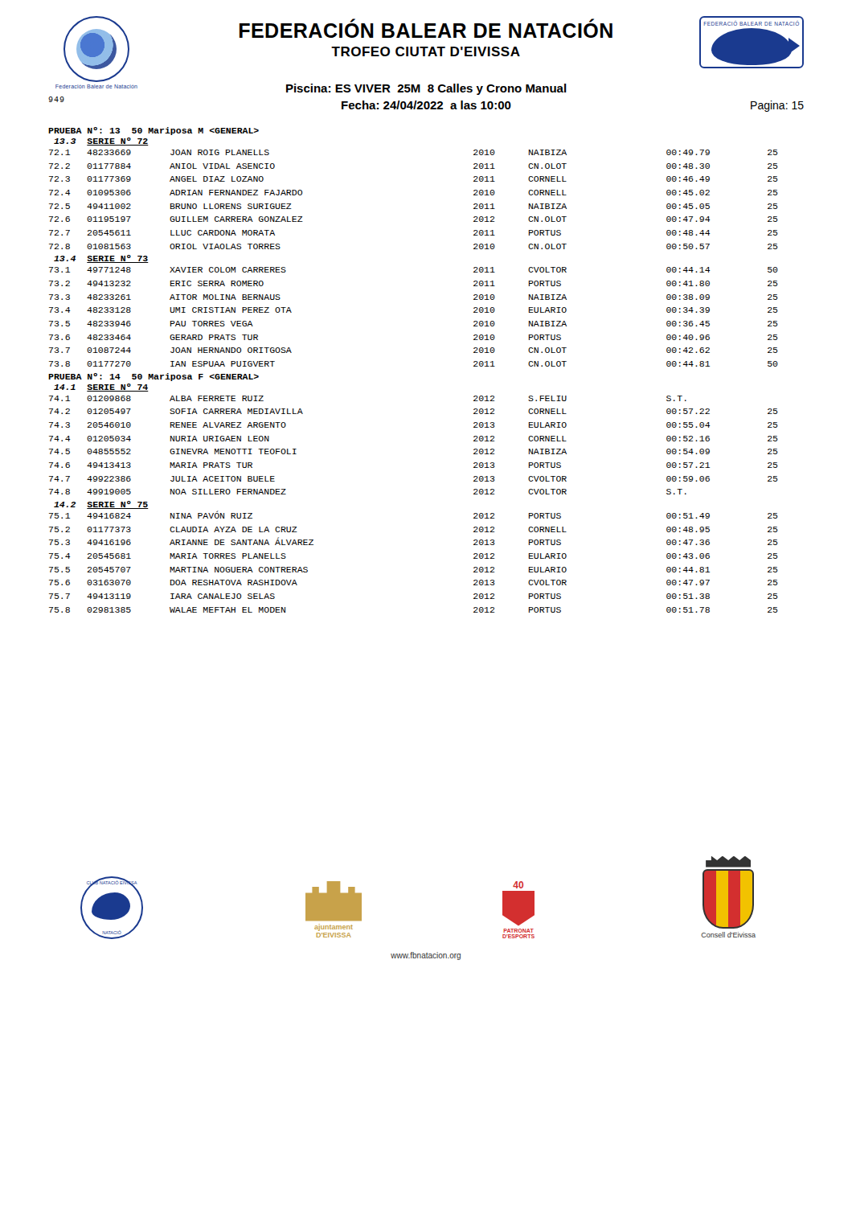Federación Balear de Natación
FEDERACIÓ BALEAR DE NATACIÓ
FEDERACIÓN BALEAR DE NATACIÓN
TROFEO CIUTAT D'EIVISSA
Piscina: ES VIVER 25M 8 Calles y Crono Manual
Fecha: 24/04/2022 a las 10:00
949
Pagina: 15
PRUEBA Nº: 13 50 Mariposa M <GENERAL>
13.3 SERIE Nº 72
| 72.1 | 48233669 | JOAN ROIG PLANELLS | 2010 | NAIBIZA | 00:49.79 | 25 |
| 72.2 | 01177884 | ANIOL VIDAL ASENCIO | 2011 | CN.OLOT | 00:48.30 | 25 |
| 72.3 | 01177369 | ANGEL DIAZ LOZANO | 2011 | CORNELL | 00:46.49 | 25 |
| 72.4 | 01095306 | ADRIAN FERNANDEZ FAJARDO | 2010 | CORNELL | 00:45.02 | 25 |
| 72.5 | 49411002 | BRUNO LLORENS SURIGUEZ | 2011 | NAIBIZA | 00:45.05 | 25 |
| 72.6 | 01195197 | GUILLEM CARRERA GONZALEZ | 2012 | CN.OLOT | 00:47.94 | 25 |
| 72.7 | 20545611 | LLUC CARDONA MORATA | 2011 | PORTUS | 00:48.44 | 25 |
| 72.8 | 01081563 | ORIOL VIAOLAS TORRES | 2010 | CN.OLOT | 00:50.57 | 25 |
13.4 SERIE Nº 73
| 73.1 | 49771248 | XAVIER COLOM CARRERES | 2011 | CVOLTOR | 00:44.14 | 50 |
| 73.2 | 49413232 | ERIC SERRA ROMERO | 2011 | PORTUS | 00:41.80 | 25 |
| 73.3 | 48233261 | AITOR MOLINA BERNAUS | 2010 | NAIBIZA | 00:38.09 | 25 |
| 73.4 | 48233128 | UMI CRISTIAN PEREZ OTA | 2010 | EULARIO | 00:34.39 | 25 |
| 73.5 | 48233946 | PAU TORRES VEGA | 2010 | NAIBIZA | 00:36.45 | 25 |
| 73.6 | 48233464 | GERARD PRATS TUR | 2010 | PORTUS | 00:40.96 | 25 |
| 73.7 | 01087244 | JOAN HERNANDO ORITGOSA | 2010 | CN.OLOT | 00:42.62 | 25 |
| 73.8 | 01177270 | IAN ESPUAA PUIGVERT | 2011 | CN.OLOT | 00:44.81 | 50 |
PRUEBA Nº: 14 50 Mariposa F <GENERAL>
14.1 SERIE Nº 74
| 74.1 | 01209868 | ALBA FERRETE RUIZ | 2012 | S.FELIU | S.T. | |
| 74.2 | 01205497 | SOFIA CARRERA MEDIAVILLA | 2012 | CORNELL | 00:57.22 | 25 |
| 74.3 | 20546010 | RENEE ALVAREZ ARGENTO | 2013 | EULARIO | 00:55.04 | 25 |
| 74.4 | 01205034 | NURIA URIGAEN LEON | 2012 | CORNELL | 00:52.16 | 25 |
| 74.5 | 04855552 | GINEVRA MENOTTI TEOFOLI | 2012 | NAIBIZA | 00:54.09 | 25 |
| 74.6 | 49413413 | MARIA PRATS TUR | 2013 | PORTUS | 00:57.21 | 25 |
| 74.7 | 49922386 | JULIA ACEITON BUELE | 2013 | CVOLTOR | 00:59.06 | 25 |
| 74.8 | 49919005 | NOA SILLERO FERNANDEZ | 2012 | CVOLTOR | S.T. | |
14.2 SERIE Nº 75
| 75.1 | 49416824 | NINA PAVÓN RUIZ | 2012 | PORTUS | 00:51.49 | 25 |
| 75.2 | 01177373 | CLAUDIA AYZA DE LA CRUZ | 2012 | CORNELL | 00:48.95 | 25 |
| 75.3 | 49416196 | ARIANNE DE SANTANA ÁLVAREZ | 2013 | PORTUS | 00:47.36 | 25 |
| 75.4 | 20545681 | MARIA TORRES PLANELLS | 2012 | EULARIO | 00:43.06 | 25 |
| 75.5 | 20545707 | MARTINA NOGUERA CONTRERAS | 2012 | EULARIO | 00:44.81 | 25 |
| 75.6 | 03163070 | DOA RESHATOVA RASHIDOVA | 2013 | CVOLTOR | 00:47.97 | 25 |
| 75.7 | 49413119 | IARA CANALEJO SELAS | 2012 | PORTUS | 00:51.38 | 25 |
| 75.8 | 02981385 | WALAE MEFTAH EL MODEN | 2012 | PORTUS | 00:51.78 | 25 |
CLUB NATACIÓ EIVISSA
NATACIÓ
ajuntament
D'EIVISSA
40
PATRONAT
D'ESPORTS
Consell d'Eivissa
www.fbnatacion.org